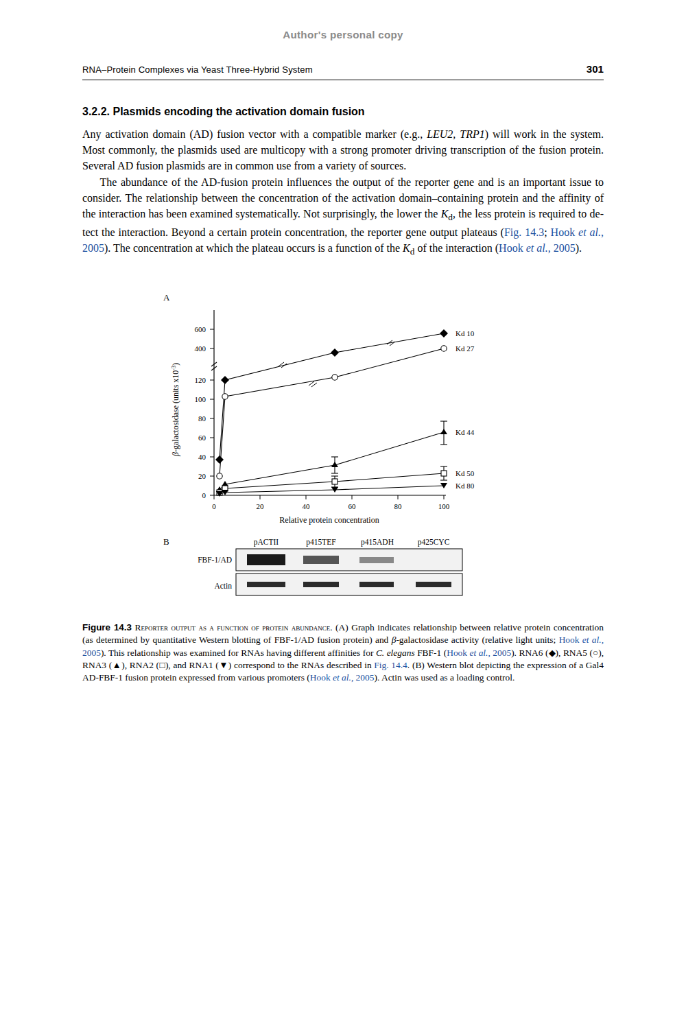Author's personal copy
RNA–Protein Complexes via Yeast Three-Hybrid System 301
3.2.2. Plasmids encoding the activation domain fusion
Any activation domain (AD) fusion vector with a compatible marker (e.g., LEU2, TRP1) will work in the system. Most commonly, the plasmids used are multicopy with a strong promoter driving transcription of the fusion protein. Several AD fusion plasmids are in common use from a variety of sources.
The abundance of the AD-fusion protein influences the output of the reporter gene and is an important issue to consider. The relationship between the concentration of the activation domain–containing protein and the affinity of the interaction has been examined systematically. Not surprisingly, the lower the Kd, the less protein is required to detect the interaction. Beyond a certain protein concentration, the reporter gene output plateaus (Fig. 14.3; Hook et al., 2005). The concentration at which the plateau occurs is a function of the Kd of the interaction (Hook et al., 2005).
A 0 20 40 60 80 100 120 400 600 β-galactosidase (units x10-3) 0 20 40 60 80 100 Relative protein concentration Kd 10 Kd 27 Kd 44 Kd 50 Kd 80 B pACTII p415TEF p415ADH p425CYC FBF-1/AD Actin
Figure 14.3 Reporter output as a function of protein abundance. (A) Graph indicates relationship between relative protein concentration (as determined by quantitative Western blotting of FBF-1/AD fusion protein) and β-galactosidase activity (relative light units; Hook et al., 2005). This relationship was examined for RNAs having different affinities for C. elegans FBF-1 (Hook et al., 2005). RNA6 (◆), RNA5 (○), RNA3 (▲), RNA2 (□), and RNA1 (▼) correspond to the RNAs described in Fig. 14.4. (B) Western blot depicting the expression of a Gal4 AD-FBF-1 fusion protein expressed from various promoters (Hook et al., 2005). Actin was used as a loading control.